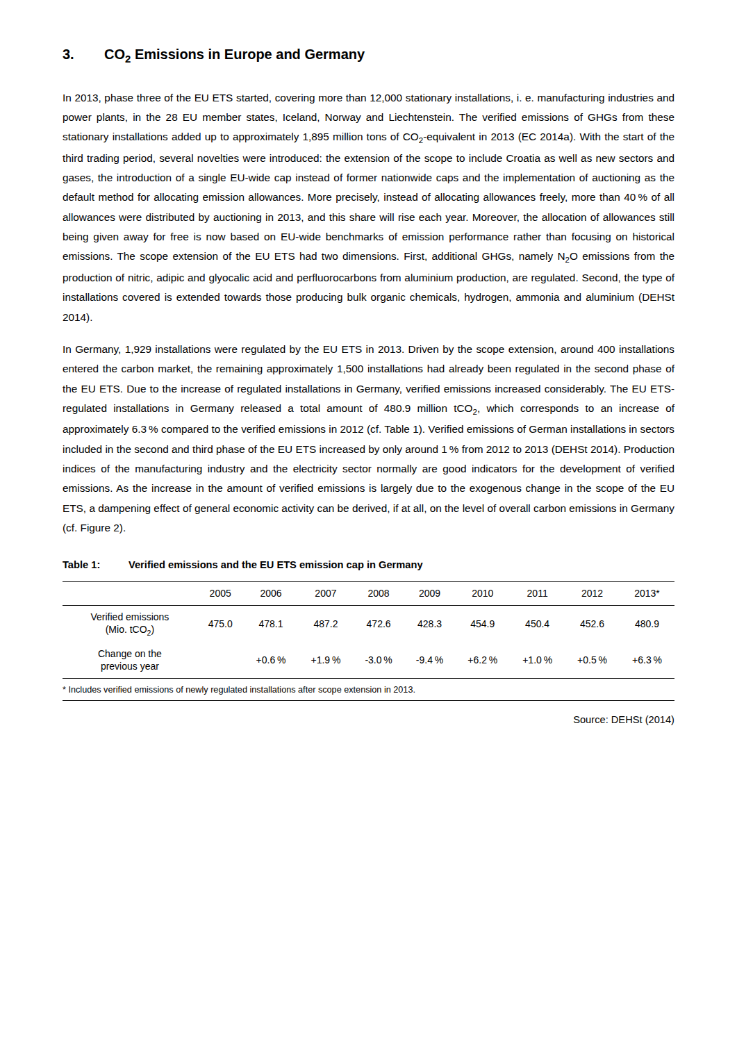3. CO2 Emissions in Europe and Germany
In 2013, phase three of the EU ETS started, covering more than 12,000 stationary installations, i. e. manufacturing industries and power plants, in the 28 EU member states, Iceland, Norway and Liechtenstein. The verified emissions of GHGs from these stationary installations added up to approximately 1,895 million tons of CO2-equivalent in 2013 (EC 2014a). With the start of the third trading period, several novelties were introduced: the extension of the scope to include Croatia as well as new sectors and gases, the introduction of a single EU-wide cap instead of former nationwide caps and the implementation of auctioning as the default method for allocating emission allowances. More precisely, instead of allocating allowances freely, more than 40 % of all allowances were distributed by auctioning in 2013, and this share will rise each year. Moreover, the allocation of allowances still being given away for free is now based on EU-wide benchmarks of emission performance rather than focusing on historical emissions. The scope extension of the EU ETS had two dimensions. First, additional GHGs, namely N2O emissions from the production of nitric, adipic and glyocalic acid and perfluorocarbons from aluminium production, are regulated. Second, the type of installations covered is extended towards those producing bulk organic chemicals, hydrogen, ammonia and aluminium (DEHSt 2014).
In Germany, 1,929 installations were regulated by the EU ETS in 2013. Driven by the scope extension, around 400 installations entered the carbon market, the remaining approximately 1,500 installations had already been regulated in the second phase of the EU ETS. Due to the increase of regulated installations in Germany, verified emissions increased considerably. The EU ETS-regulated installations in Germany released a total amount of 480.9 million tCO2, which corresponds to an increase of approximately 6.3 % compared to the verified emissions in 2012 (cf. Table 1). Verified emissions of German installations in sectors included in the second and third phase of the EU ETS increased by only around 1 % from 2012 to 2013 (DEHSt 2014). Production indices of the manufacturing industry and the electricity sector normally are good indicators for the development of verified emissions. As the increase in the amount of verified emissions is largely due to the exogenous change in the scope of the EU ETS, a dampening effect of general economic activity can be derived, if at all, on the level of overall carbon emissions in Germany (cf. Figure 2).
Table 1: Verified emissions and the EU ETS emission cap in Germany
| | 2005 | 2006 | 2007 | 2008 | 2009 | 2010 | 2011 | 2012 | 2013* |
| --- | --- | --- | --- | --- | --- | --- | --- | --- | --- |
| Verified emissions (Mio. tCO 2 ) | 475.0 | 478.1 | 487.2 | 472.6 | 428.3 | 454.9 | 450.4 | 452.6 | 480.9 |
| Change on the previous year | | +0.6 % | +1.9 % | -3.0 % | -9.4 % | +6.2 % | +1.0 % | +0.5 % | +6.3 % |
* Includes verified emissions of newly regulated installations after scope extension in 2013.
Source: DEHSt (2014)